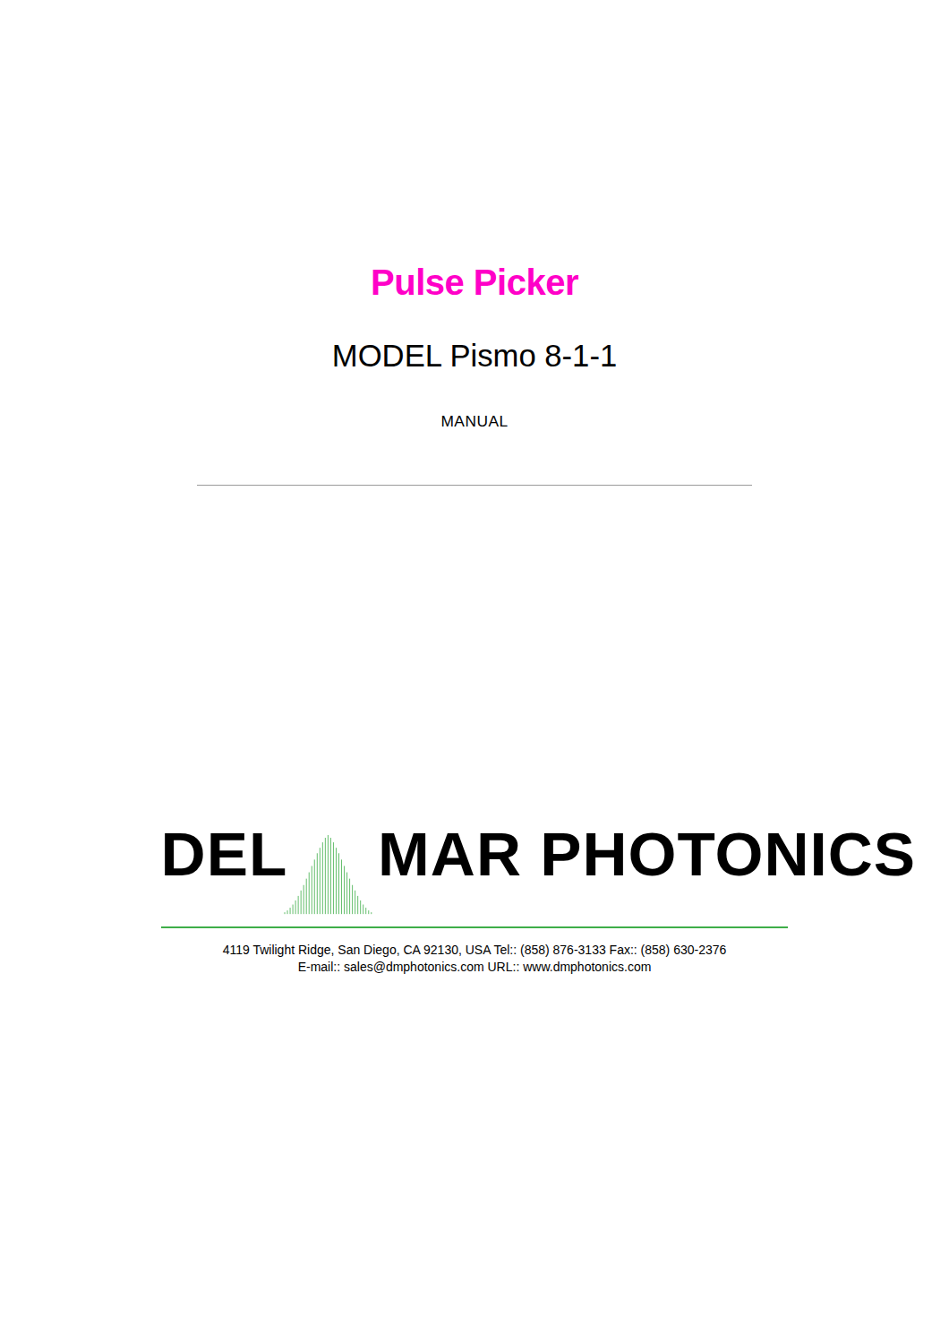Pulse Picker
MODEL Pismo 8-1-1
MANUAL
DEL MAR PHOTONICS
4119 Twilight Ridge, San Diego, CA 92130, USA Tel:: (858) 876-3133 Fax:: (858) 630-2376
E-mail:: sales@dmphotonics.com URL:: www.dmphotonics.com